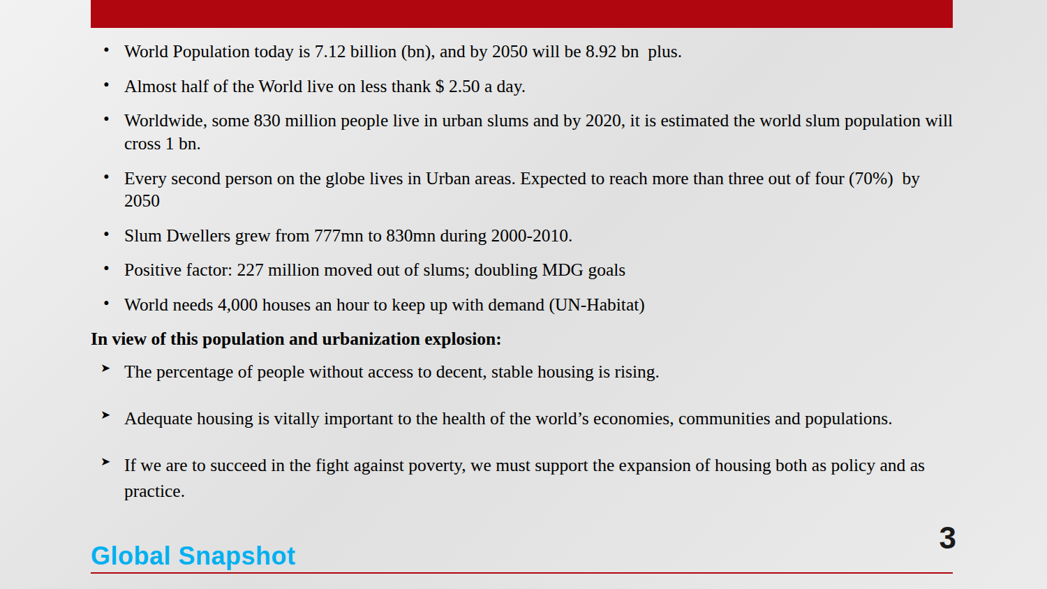World Population today is 7.12 billion (bn), and by 2050 will be 8.92 bn plus.
Almost half of the World live on less thank $ 2.50 a day.
Worldwide, some 830 million people live in urban slums and by 2020, it is estimated the world slum population will cross 1 bn.
Every second person on the globe lives in Urban areas. Expected to reach more than three out of four (70%) by 2050
Slum Dwellers grew from 777mn to 830mn during 2000-2010.
Positive factor: 227 million moved out of slums; doubling MDG goals
World needs 4,000 houses an hour to keep up with demand (UN-Habitat)
In view of this population and urbanization explosion:
The percentage of people without access to decent, stable housing is rising.
Adequate housing is vitally important to the health of the world’s economies, communities and populations.
If we are to succeed in the fight against poverty, we must support the expansion of housing both as policy and as practice.
3
Global Snapshot